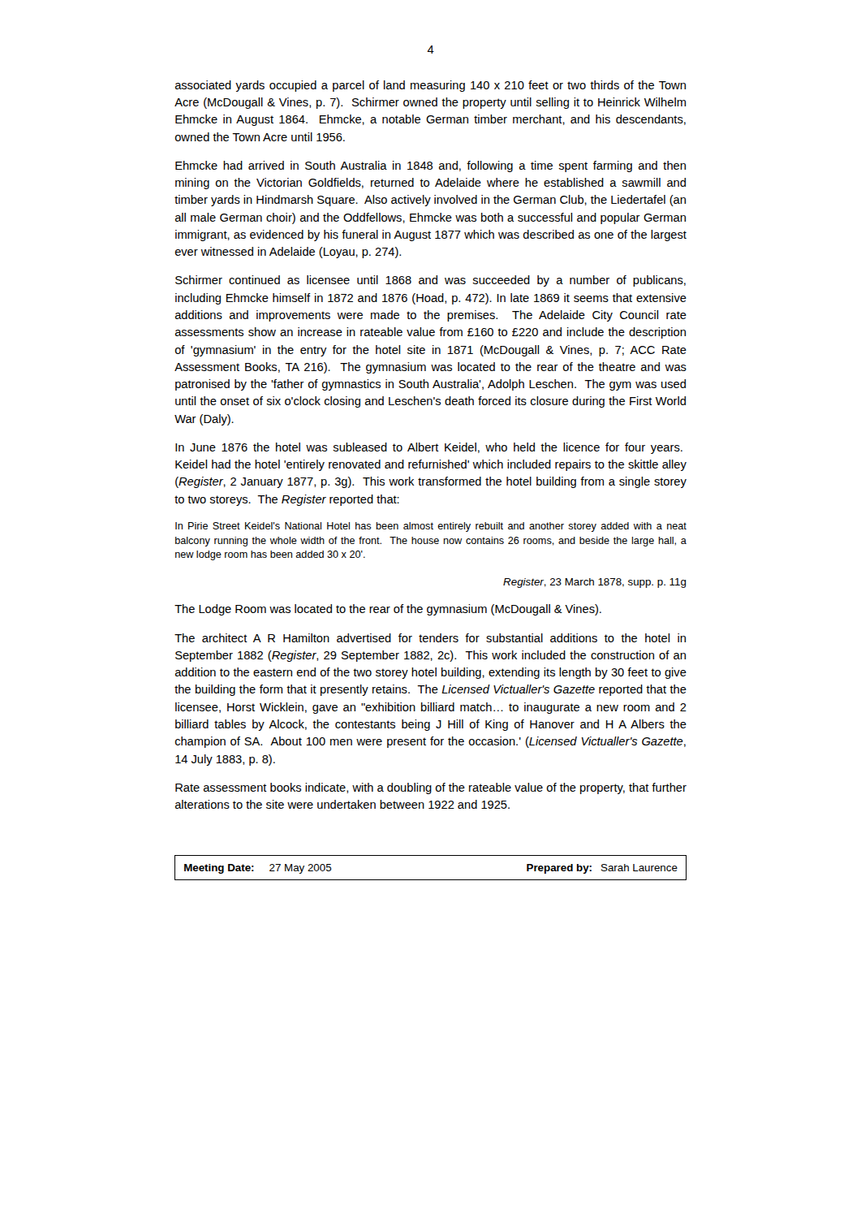4
associated yards occupied a parcel of land measuring 140 x 210 feet or two thirds of the Town Acre (McDougall & Vines, p. 7). Schirmer owned the property until selling it to Heinrick Wilhelm Ehmcke in August 1864. Ehmcke, a notable German timber merchant, and his descendants, owned the Town Acre until 1956.
Ehmcke had arrived in South Australia in 1848 and, following a time spent farming and then mining on the Victorian Goldfields, returned to Adelaide where he established a sawmill and timber yards in Hindmarsh Square. Also actively involved in the German Club, the Liedertafel (an all male German choir) and the Oddfellows, Ehmcke was both a successful and popular German immigrant, as evidenced by his funeral in August 1877 which was described as one of the largest ever witnessed in Adelaide (Loyau, p. 274).
Schirmer continued as licensee until 1868 and was succeeded by a number of publicans, including Ehmcke himself in 1872 and 1876 (Hoad, p. 472). In late 1869 it seems that extensive additions and improvements were made to the premises. The Adelaide City Council rate assessments show an increase in rateable value from £160 to £220 and include the description of 'gymnasium' in the entry for the hotel site in 1871 (McDougall & Vines, p. 7; ACC Rate Assessment Books, TA 216). The gymnasium was located to the rear of the theatre and was patronised by the 'father of gymnastics in South Australia', Adolph Leschen. The gym was used until the onset of six o'clock closing and Leschen's death forced its closure during the First World War (Daly).
In June 1876 the hotel was subleased to Albert Keidel, who held the licence for four years. Keidel had the hotel 'entirely renovated and refurnished' which included repairs to the skittle alley (Register, 2 January 1877, p. 3g). This work transformed the hotel building from a single storey to two storeys. The Register reported that:
In Pirie Street Keidel's National Hotel has been almost entirely rebuilt and another storey added with a neat balcony running the whole width of the front. The house now contains 26 rooms, and beside the large hall, a new lodge room has been added 30 x 20'.
Register, 23 March 1878, supp. p. 11g
The Lodge Room was located to the rear of the gymnasium (McDougall & Vines).
The architect A R Hamilton advertised for tenders for substantial additions to the hotel in September 1882 (Register, 29 September 1882, 2c). This work included the construction of an addition to the eastern end of the two storey hotel building, extending its length by 30 feet to give the building the form that it presently retains. The Licensed Victualler's Gazette reported that the licensee, Horst Wicklein, gave an "exhibition billiard match… to inaugurate a new room and 2 billiard tables by Alcock, the contestants being J Hill of King of Hanover and H A Albers the champion of SA. About 100 men were present for the occasion.' (Licensed Victualler's Gazette, 14 July 1883, p. 8).
Rate assessment books indicate, with a doubling of the rateable value of the property, that further alterations to the site were undertaken between 1922 and 1925.
Meeting Date: 27 May 2005 Prepared by: Sarah Laurence